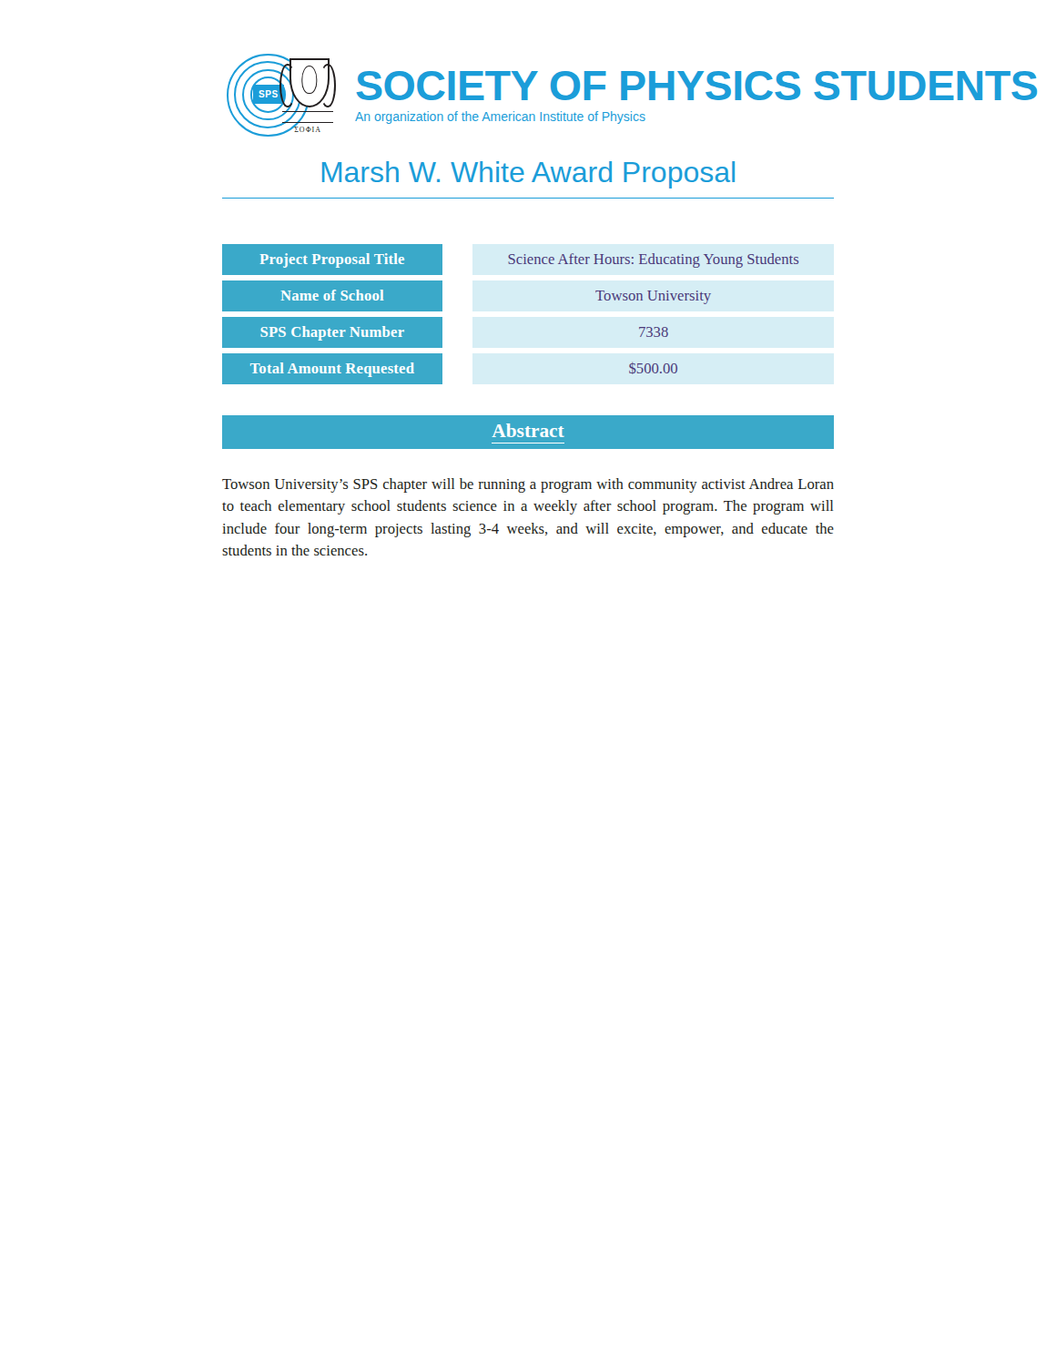SPS
ΣΟΦΙΑ
SOCIETY OF PHYSICS STUDENTS
An organization of the American Institute of Physics
Marsh W. White Award Proposal
| Project Proposal Title | | Science After Hours: Educating Young Students |
| Name of School | | Towson University |
| SPS Chapter Number | | 7338 |
| Total Amount Requested | | $500.00 |
Abstract
Towson University’s SPS chapter will be running a program with community activist Andrea Loran to teach elementary school students science in a weekly after school program. The program will include four long-term projects lasting 3-4 weeks, and will excite, empower, and educate the students in the sciences.